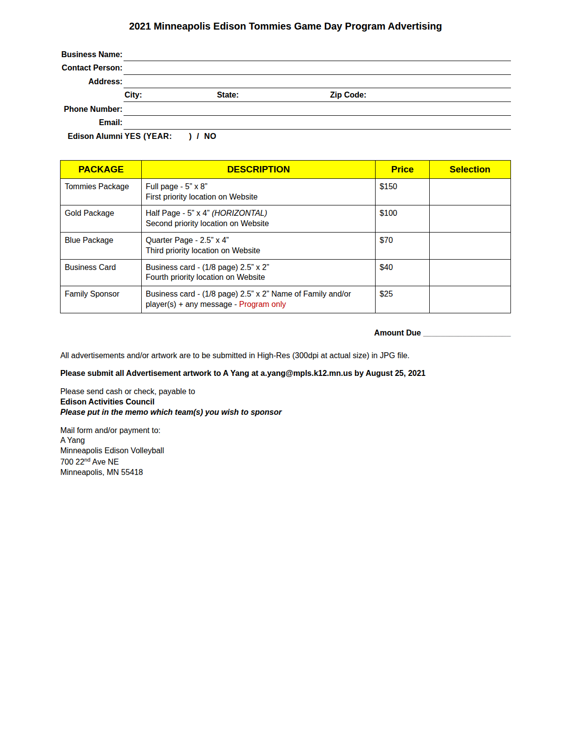2021 Minneapolis Edison Tommies Game Day Program Advertising
| Business Name: | |
| Contact Person: | |
| Address: | |
| | City: | State: | Zip Code: |
| Phone Number: | |
| Email: | |
| Edison Alumni | YES (YEAR: ) / NO |
| PACKAGE | DESCRIPTION | Price | Selection |
| --- | --- | --- | --- |
| Tommies Package | Full page - 5” x 8” First priority location on Website | $150 | |
| Gold Package | Half Page - 5” x 4” (HORIZONTAL) Second priority location on Website | $100 | |
| Blue Package | Quarter Page - 2.5” x 4” Third priority location on Website | $70 | |
| Business Card | Business card - (1/8 page) 2.5” x 2” Fourth priority location on Website | $40 | |
| Family Sponsor | Business card - (1/8 page) 2.5” x 2” Name of Family and/or player(s) + any message - Program only | $25 | |
Amount Due ____________________
All advertisements and/or artwork are to be submitted in High-Res (300dpi at actual size) in JPG file.
Please submit all Advertisement artwork to A Yang at a.yang@mpls.k12.mn.us by August 25, 2021
Please send cash or check, payable to
Edison Activities Council
Please put in the memo which team(s) you wish to sponsor
Mail form and/or payment to:
A Yang
Minneapolis Edison Volleyball
700 22nd Ave NE
Minneapolis, MN 55418